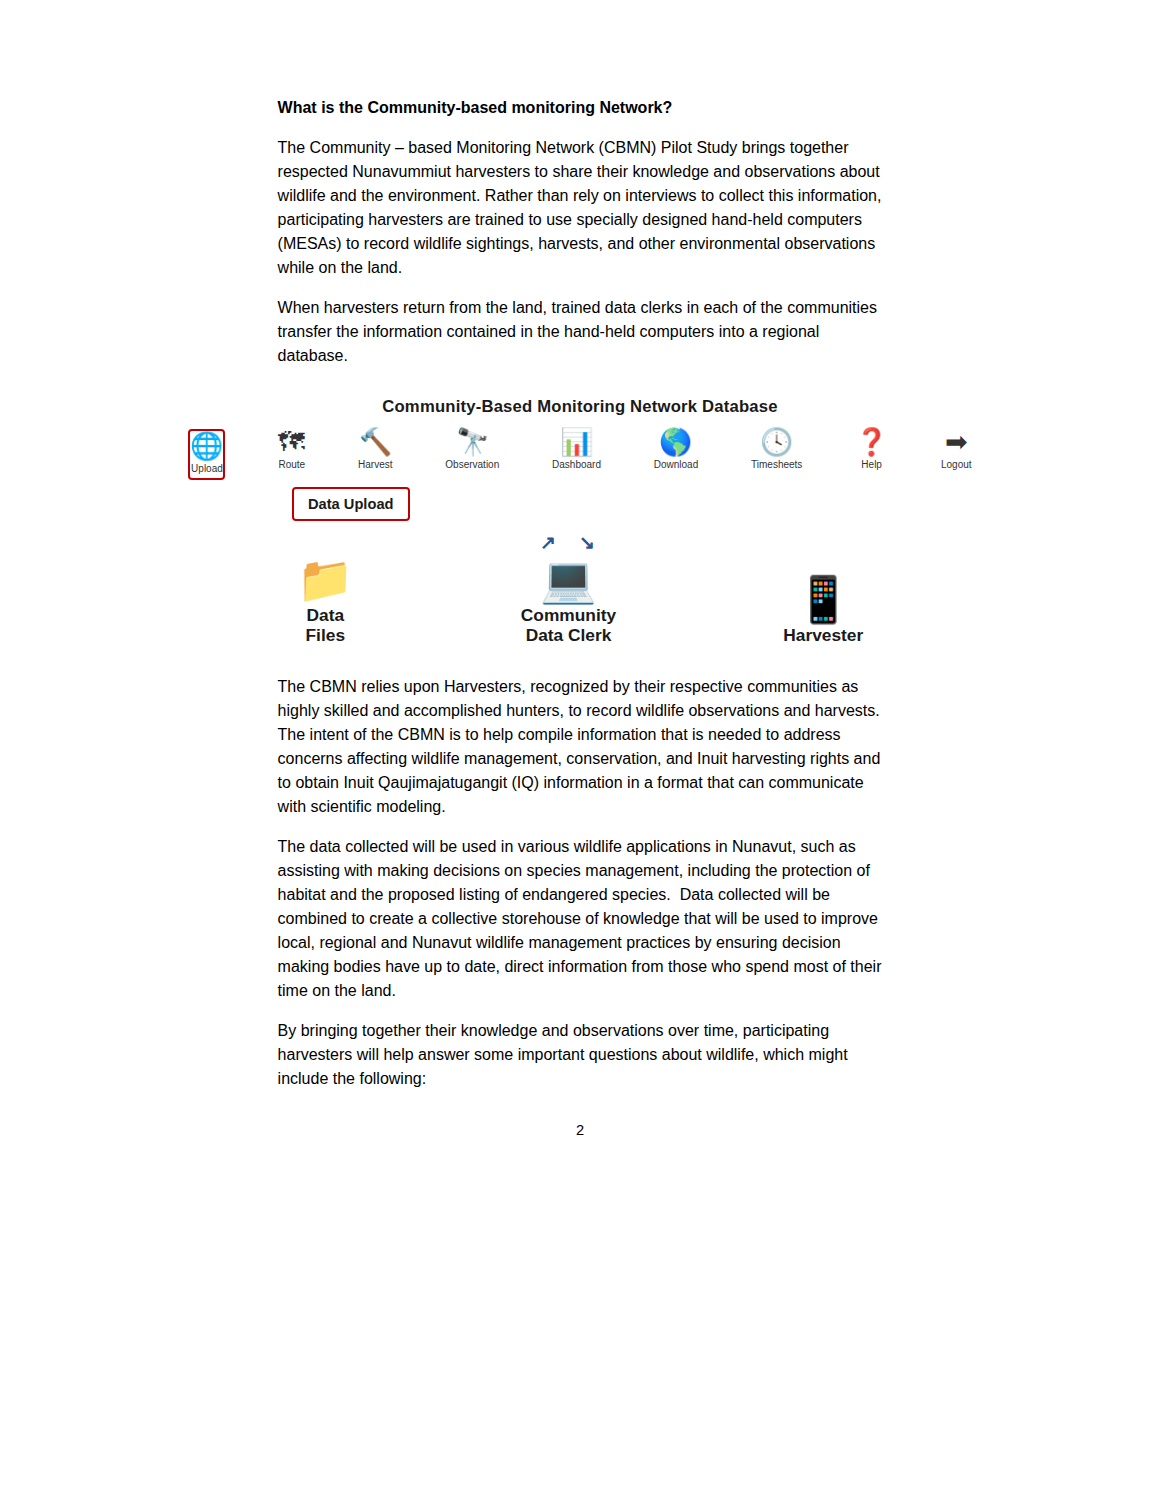What is the Community-based monitoring Network?
The Community – based Monitoring Network (CBMN) Pilot Study brings together respected Nunavummiut harvesters to share their knowledge and observations about wildlife and the environment. Rather than rely on interviews to collect this information, participating harvesters are trained to use specially designed hand-held computers (MESAs) to record wildlife sightings, harvests, and other environmental observations while on the land.
When harvesters return from the land, trained data clerks in each of the communities transfer the information contained in the hand-held computers into a regional database.
Community-Based Monitoring Network Database
🌐Upload
🗺Route
🔨Harvest
🔭Observation
📊Dashboard
🌎Download
🕓Timesheets
❓Help
➡Logout
Data Upload
📁
Data
Files
↗ ↘
💻
Community
Data Clerk
📱
Harvester
The CBMN relies upon Harvesters, recognized by their respective communities as highly skilled and accomplished hunters, to record wildlife observations and harvests. The intent of the CBMN is to help compile information that is needed to address concerns affecting wildlife management, conservation, and Inuit harvesting rights and to obtain Inuit Qaujimajatugangit (IQ) information in a format that can communicate with scientific modeling.
The data collected will be used in various wildlife applications in Nunavut, such as assisting with making decisions on species management, including the protection of habitat and the proposed listing of endangered species. Data collected will be combined to create a collective storehouse of knowledge that will be used to improve local, regional and Nunavut wildlife management practices by ensuring decision making bodies have up to date, direct information from those who spend most of their time on the land.
By bringing together their knowledge and observations over time, participating harvesters will help answer some important questions about wildlife, which might include the following:
2